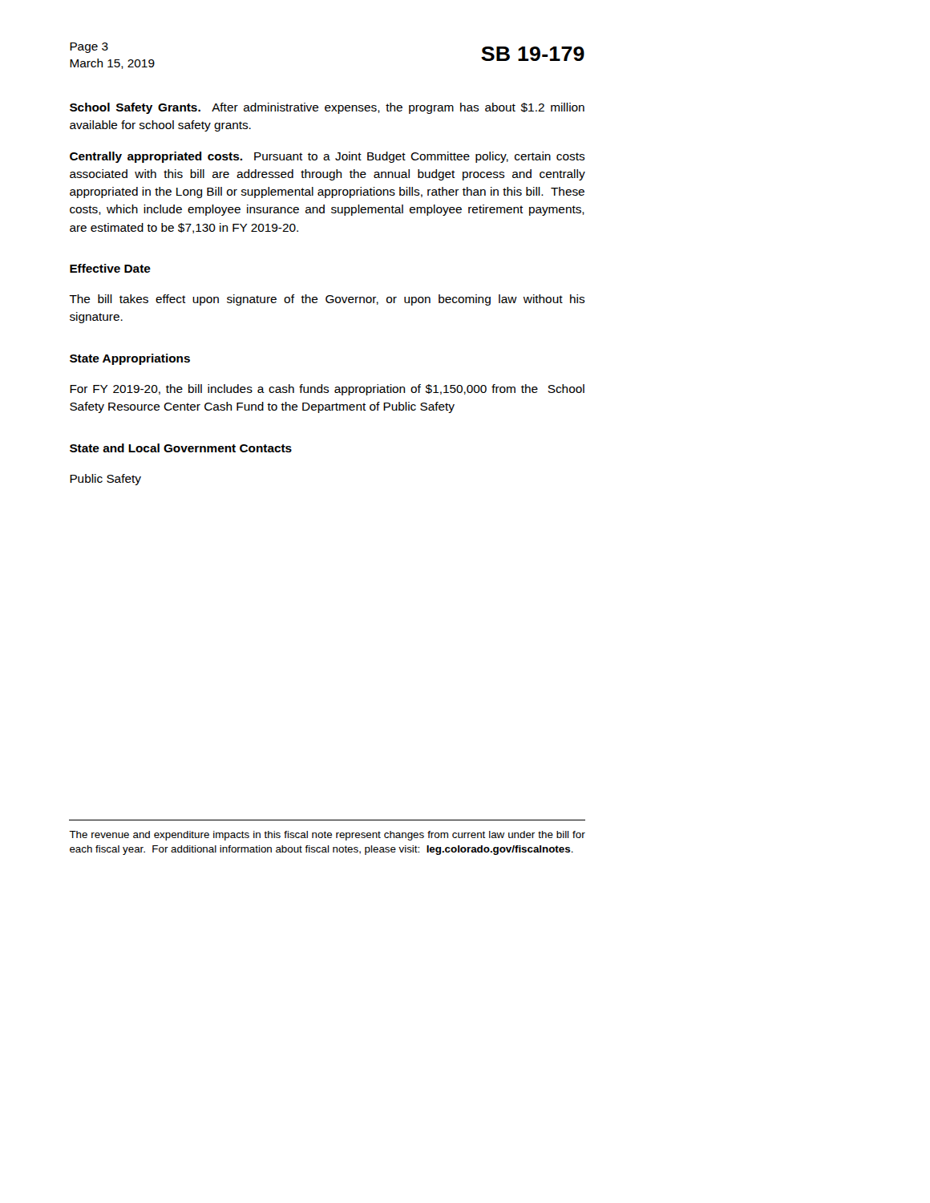Page 3
March 15, 2019
SB 19-179
School Safety Grants. After administrative expenses, the program has about $1.2 million available for school safety grants.
Centrally appropriated costs. Pursuant to a Joint Budget Committee policy, certain costs associated with this bill are addressed through the annual budget process and centrally appropriated in the Long Bill or supplemental appropriations bills, rather than in this bill. These costs, which include employee insurance and supplemental employee retirement payments, are estimated to be $7,130 in FY 2019-20.
Effective Date
The bill takes effect upon signature of the Governor, or upon becoming law without his signature.
State Appropriations
For FY 2019-20, the bill includes a cash funds appropriation of $1,150,000 from the School Safety Resource Center Cash Fund to the Department of Public Safety
State and Local Government Contacts
Public Safety
The revenue and expenditure impacts in this fiscal note represent changes from current law under the bill for each fiscal year. For additional information about fiscal notes, please visit: leg.colorado.gov/fiscalnotes.